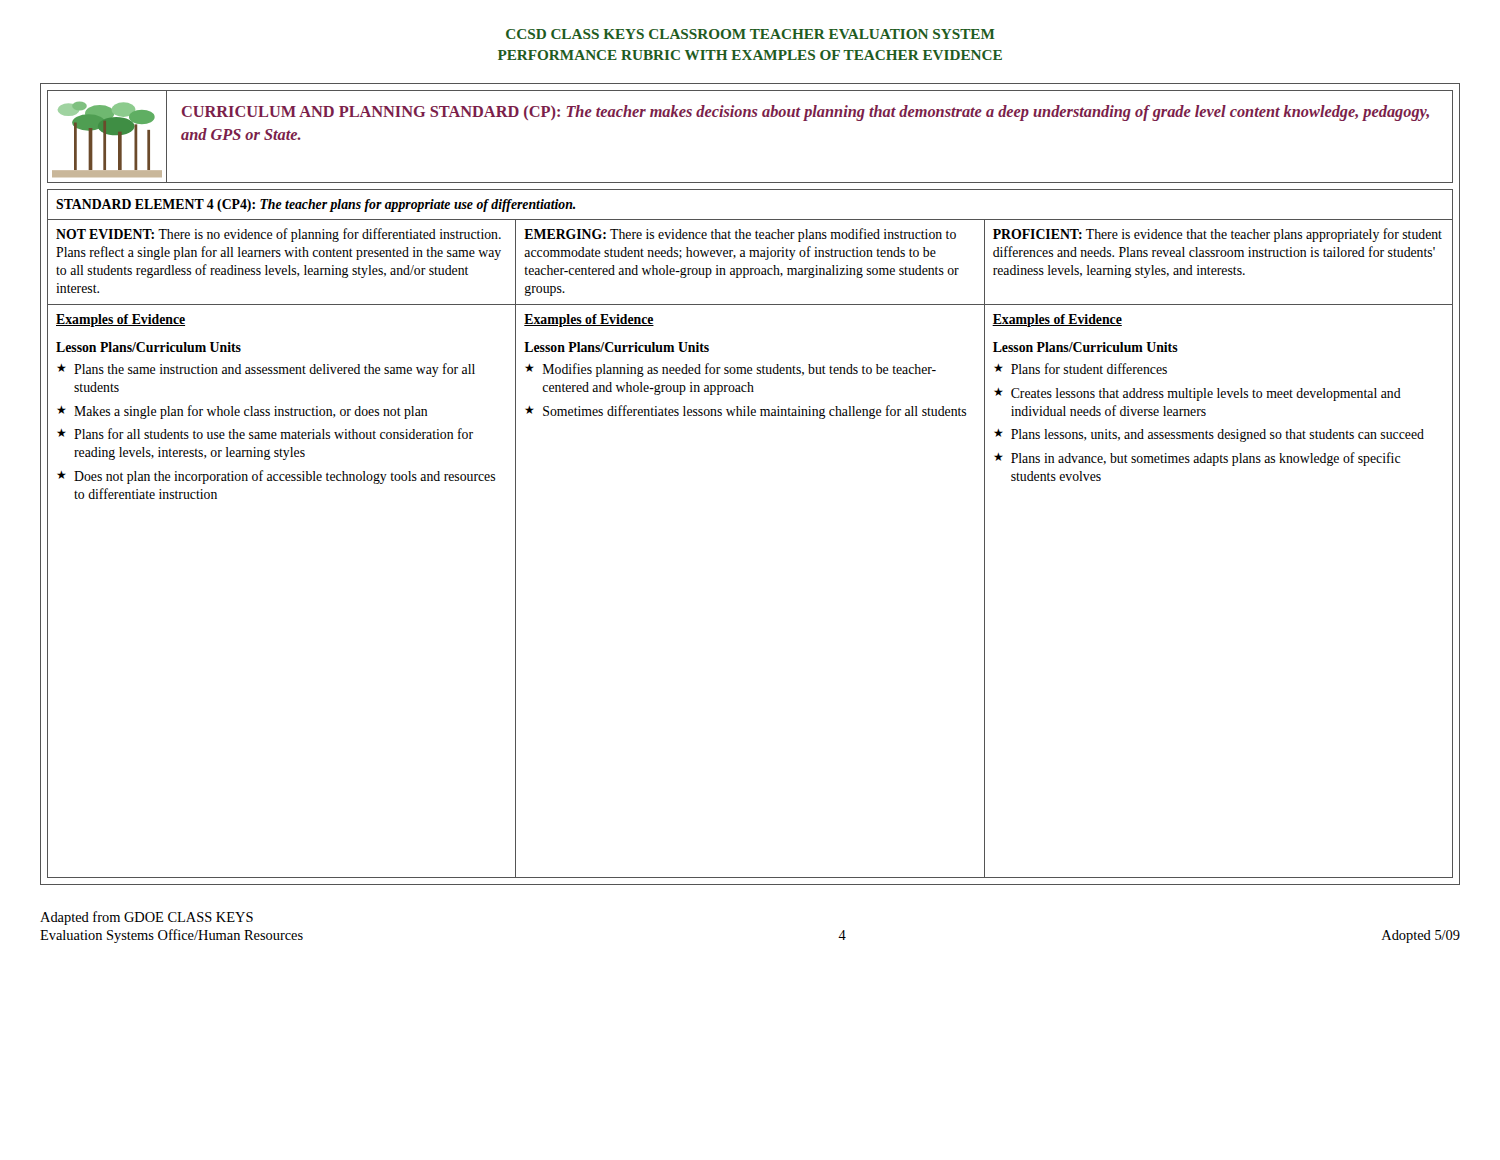CCSD CLASS KEYS CLASSROOM TEACHER EVALUATION SYSTEM
PERFORMANCE RUBRIC WITH EXAMPLES OF TEACHER EVIDENCE
CURRICULUM AND PLANNING STANDARD (CP): The teacher makes decisions about planning that demonstrate a deep understanding of grade level content knowledge, pedagogy, and GPS or State.
| STANDARD ELEMENT 4 (CP4): The teacher plans for appropriate use of differentiation. |
| NOT EVIDENT: There is no evidence of planning for differentiated instruction. Plans reflect a single plan for all learners with content presented in the same way to all students regardless of readiness levels, learning styles, and/or student interest. | EMERGING: There is evidence that the teacher plans modified instruction to accommodate student needs; however, a majority of instruction tends to be teacher-centered and whole-group in approach, marginalizing some students or groups. | PROFICIENT: There is evidence that the teacher plans appropriately for student differences and needs. Plans reveal classroom instruction is tailored for students' readiness levels, learning styles, and interests. |
| Examples of Evidence Lesson Plans/Curriculum Units Plans the same instruction and assessment delivered the same way for all students Makes a single plan for whole class instruction, or does not plan Plans for all students to use the same materials without consideration for reading levels, interests, or learning styles Does not plan the incorporation of accessible technology tools and resources to differentiate instruction | Examples of Evidence Lesson Plans/Curriculum Units Modifies planning as needed for some students, but tends to be teacher-centered and whole-group in approach Sometimes differentiates lessons while maintaining challenge for all students | Examples of Evidence Lesson Plans/Curriculum Units Plans for student differences Creates lessons that address multiple levels to meet developmental and individual needs of diverse learners Plans lessons, units, and assessments designed so that students can succeed Plans in advance, but sometimes adapts plans as knowledge of specific students evolves |
Adapted from GDOE CLASS KEYS
Evaluation Systems Office/Human Resources 4 Adopted 5/09